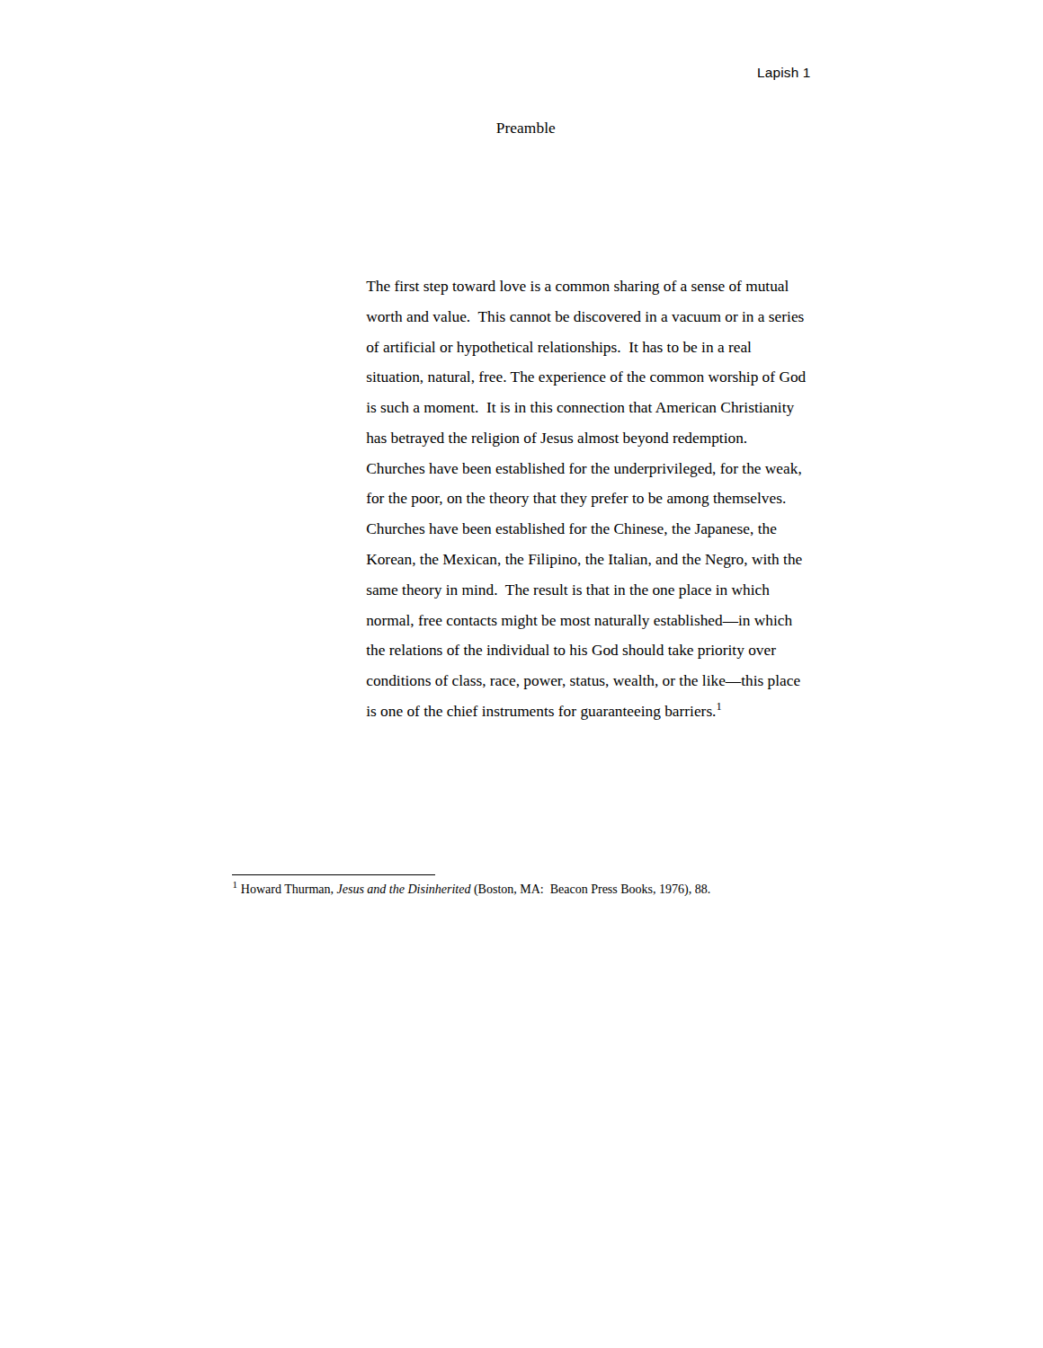Lapish 1
Preamble
The first step toward love is a common sharing of a sense of mutual worth and value. This cannot be discovered in a vacuum or in a series of artificial or hypothetical relation­ships. It has to be in a real situation, natural, free. The experience of the common worship of God is such a moment. It is in this connection that American Christianity has betrayed the religion of Jesus almost beyond redemption. Churches have been established for the underprivileged, for the weak, for the poor, on the theory that they prefer to be among themselves. Churches have been established for the Chinese, the Japanese, the Korean, the Mexican, the Filipino, the Italian, and the Negro, with the same theory in mind. The result is that in the one place in which normal, free contacts might be most naturally established—in which the relations of the individual to his God should take priority over conditions of class, race, power, status, wealth, or the like—this place is one of the chief instruments for guaranteeing barriers.1
1 Howard Thurman, Jesus and the Disinherited (Boston, MA: Beacon Press Books, 1976), 88.